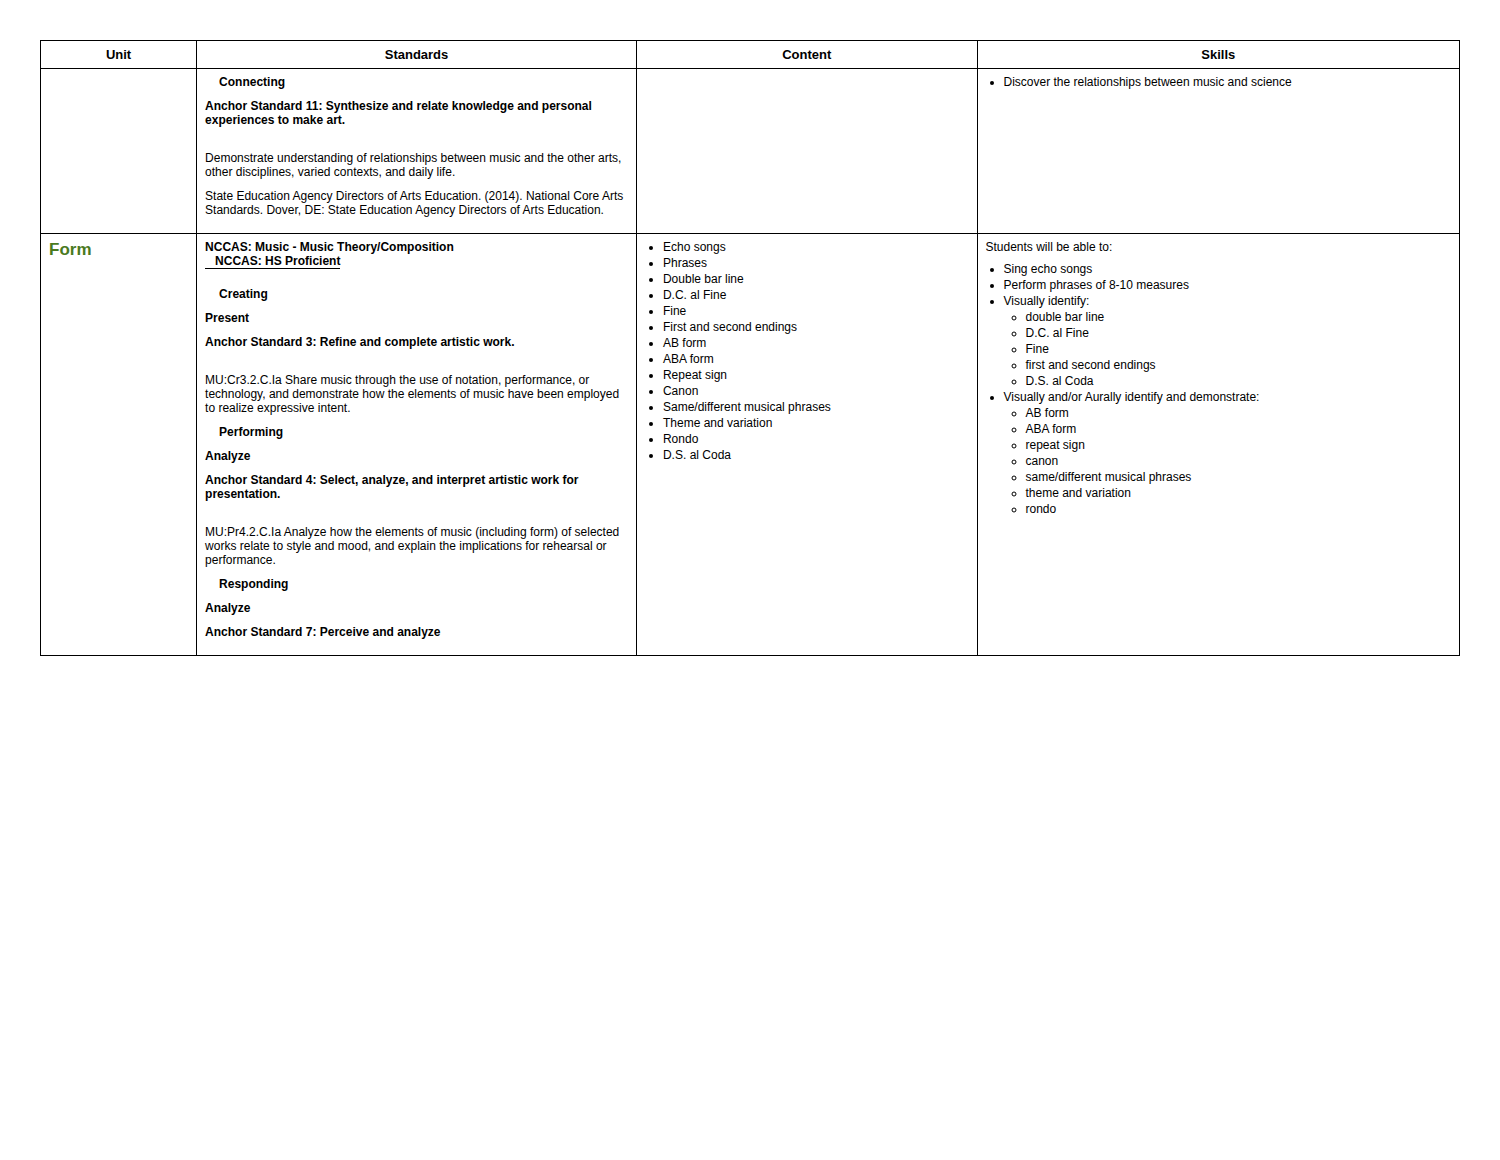| Unit | Standards | Content | Skills |
| --- | --- | --- | --- |
| | Connecting Anchor Standard 11: Synthesize and relate knowledge and personal experiences to make art. Demonstrate understanding of relationships between music and the other arts, other disciplines, varied contexts, and daily life. State Education Agency Directors of Arts Education. (2014). National Core Arts Standards. Dover, DE: State Education Agency Directors of Arts Education. | | Discover the relationships between music and science |
| Form | NCCAS: Music - Music Theory/Composition NCCAS: HS Proficient Creating Present Anchor Standard 3: Refine and complete artistic work. MU:Cr3.2.C.Ia Share music through the use of notation, performance, or technology, and demonstrate how the elements of music have been employed to realize expressive intent. Performing Analyze Anchor Standard 4: Select, analyze, and interpret artistic work for presentation. MU:Pr4.2.C.Ia Analyze how the elements of music (including form) of selected works relate to style and mood, and explain the implications for rehearsal or performance. Responding Analyze Anchor Standard 7: Perceive and analyze | Echo songs Phrases Double bar line D.C. al Fine Fine First and second endings AB form ABA form Repeat sign Canon Same/different musical phrases Theme and variation Rondo D.S. al Coda | Students will be able to: Sing echo songs Perform phrases of 8-10 measures Visually identify: double bar line D.C. al Fine Fine first and second endings D.S. al Coda Visually and/or Aurally identify and demonstrate: AB form ABA form repeat sign canon same/different musical phrases theme and variation rondo |